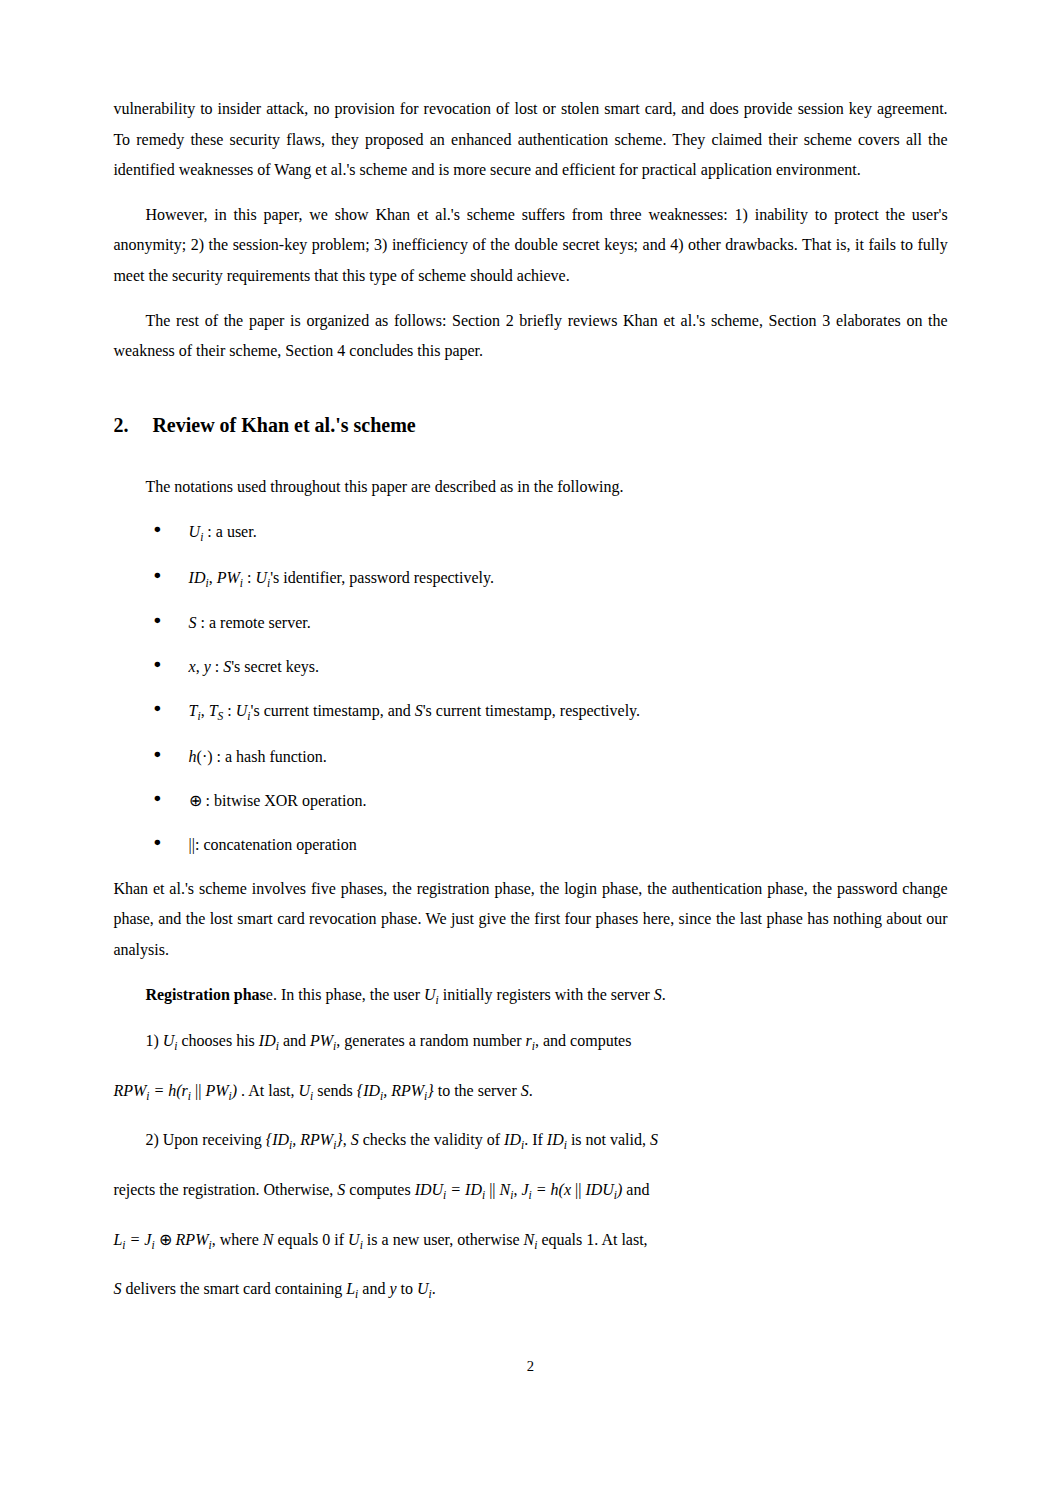vulnerability to insider attack, no provision for revocation of lost or stolen smart card, and does provide session key agreement. To remedy these security flaws, they proposed an enhanced authentication scheme. They claimed their scheme covers all the identified weaknesses of Wang et al.'s scheme and is more secure and efficient for practical application environment.
However, in this paper, we show Khan et al.'s scheme suffers from three weaknesses: 1) inability to protect the user's anonymity; 2) the session-key problem; 3) inefficiency of the double secret keys; and 4) other drawbacks. That is, it fails to fully meet the security requirements that this type of scheme should achieve.
The rest of the paper is organized as follows: Section 2 briefly reviews Khan et al.'s scheme, Section 3 elaborates on the weakness of their scheme, Section 4 concludes this paper.
2. Review of Khan et al.'s scheme
The notations used throughout this paper are described as in the following.
Ui : a user.
IDi, PWi : Ui's identifier, password respectively.
S : a remote server.
x, y : S's secret keys.
Ti, TS : Ui's current timestamp, and S's current timestamp, respectively.
h(·) : a hash function.
⊕ : bitwise XOR operation.
||: concatenation operation
Khan et al.'s scheme involves five phases, the registration phase, the login phase, the authentication phase, the password change phase, and the lost smart card revocation phase. We just give the first four phases here, since the last phase has nothing about our analysis.
Registration phase. In this phase, the user Ui initially registers with the server S.
1) Ui chooses his IDi and PWi, generates a random number ri, and computes
RPWi = h(ri || PWi) . At last, Ui sends {IDi, RPWi} to the server S.
2) Upon receiving {IDi, RPWi}, S checks the validity of IDi. If IDi is not valid, S
rejects the registration. Otherwise, S computes IDUi = IDi || Ni, Ji = h(x || IDUi) and
Li = Ji ⊕ RPWi, where N equals 0 if Ui is a new user, otherwise Ni equals 1. At last,
S delivers the smart card containing Li and y to Ui.
2